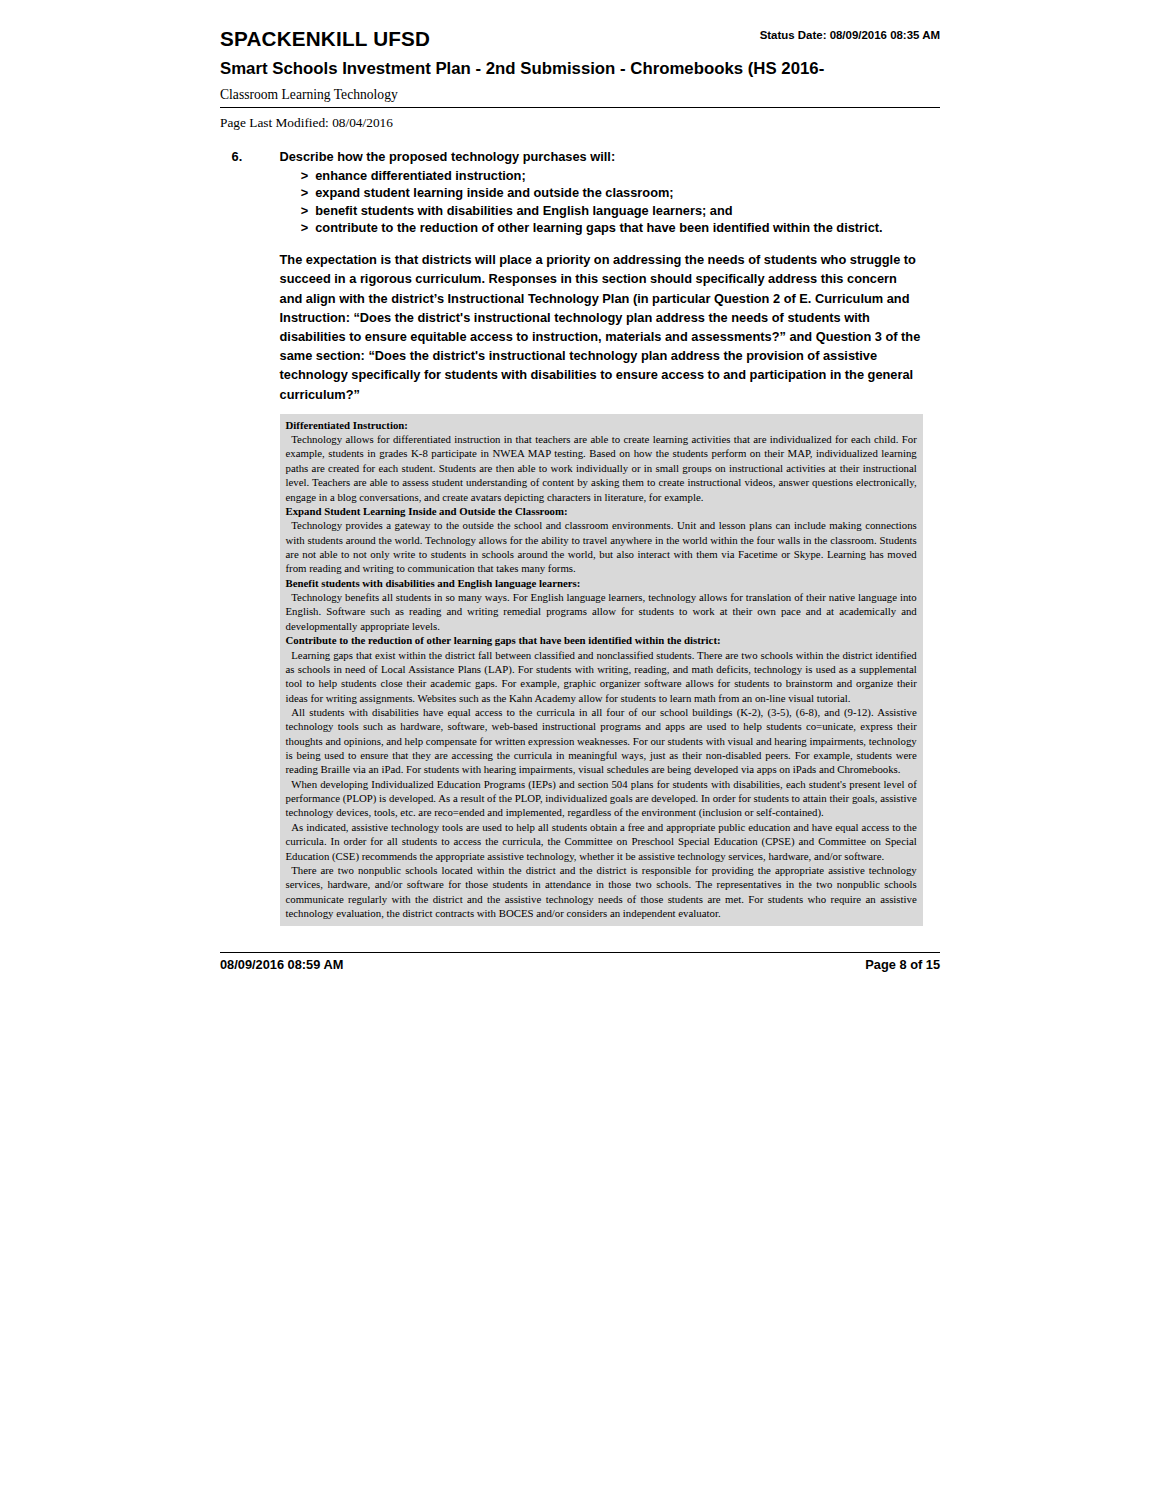Status Date: 08/09/2016 08:35 AM
SPACKENKILL UFSD
Smart Schools Investment Plan - 2nd Submission - Chromebooks (HS 2016-
Classroom Learning Technology
Page Last Modified: 08/04/2016
6.
Describe how the proposed technology purchases will:
enhance differentiated instruction;
expand student learning inside and outside the classroom;
benefit students with disabilities and English language learners; and
contribute to the reduction of other learning gaps that have been identified within the district.
The expectation is that districts will place a priority on addressing the needs of students who struggle to succeed in a rigorous curriculum. Responses in this section should specifically address this concern and align with the district’s Instructional Technology Plan (in particular Question 2 of E. Curriculum and Instruction: “Does the district's instructional technology plan address the needs of students with disabilities to ensure equitable access to instruction, materials and assessments?” and Question 3 of the same section: “Does the district's instructional technology plan address the provision of assistive technology specifically for students with disabilities to ensure access to and participation in the general curriculum?”
Differentiated Instruction:
Technology allows for differentiated instruction in that teachers are able to create learning activities that are individualized for each child. For example, students in grades K-8 participate in NWEA MAP testing. Based on how the students perform on their MAP, individualized learning paths are created for each student. Students are then able to work individually or in small groups on instructional activities at their instructional level. Teachers are able to assess student understanding of content by asking them to create instructional videos, answer questions electronically, engage in a blog conversations, and create avatars depicting characters in literature, for example.
Expand Student Learning Inside and Outside the Classroom:
Technology provides a gateway to the outside the school and classroom environments. Unit and lesson plans can include making connections with students around the world. Technology allows for the ability to travel anywhere in the world within the four walls in the classroom. Students are not able to not only write to students in schools around the world, but also interact with them via Facetime or Skype. Learning has moved from reading and writing to communication that takes many forms.
Benefit students with disabilities and English language learners:
Technology benefits all students in so many ways. For English language learners, technology allows for translation of their native language into English. Software such as reading and writing remedial programs allow for students to work at their own pace and at academically and developmentally appropriate levels.
Contribute to the reduction of other learning gaps that have been identified within the district:
Learning gaps that exist within the district fall between classified and nonclassified students. There are two schools within the district identified as schools in need of Local Assistance Plans (LAP). For students with writing, reading, and math deficits, technology is used as a supplemental tool to help students close their academic gaps. For example, graphic organizer software allows for students to brainstorm and organize their ideas for writing assignments. Websites such as the Kahn Academy allow for students to learn math from an on-line visual tutorial.
All students with disabilities have equal access to the curricula in all four of our school buildings (K-2), (3-5), (6-8), and (9-12). Assistive technology tools such as hardware, software, web-based instructional programs and apps are used to help students co=unicate, express their thoughts and opinions, and help compensate for written expression weaknesses. For our students with visual and hearing impairments, technology is being used to ensure that they are accessing the curricula in meaningful ways, just as their non-disabled peers. For example, students were reading Braille via an iPad. For students with hearing impairments, visual schedules are being developed via apps on iPads and Chromebooks.
When developing Individualized Education Programs (IEPs) and section 504 plans for students with disabilities, each student's present level of performance (PLOP) is developed. As a result of the PLOP, individualized goals are developed. In order for students to attain their goals, assistive technology devices, tools, etc. are reco=ended and implemented, regardless of the environment (inclusion or self-contained).
As indicated, assistive technology tools are used to help all students obtain a free and appropriate public education and have equal access to the curricula. In order for all students to access the curricula, the Committee on Preschool Special Education (CPSE) and Committee on Special Education (CSE) recommends the appropriate assistive technology, whether it be assistive technology services, hardware, and/or software.
There are two nonpublic schools located within the district and the district is responsible for providing the appropriate assistive technology services, hardware, and/or software for those students in attendance in those two schools. The representatives in the two nonpublic schools communicate regularly with the district and the assistive technology needs of those students are met. For students who require an assistive technology evaluation, the district contracts with BOCES and/or considers an independent evaluator.
08/09/2016 08:59 AM Page 8 of 15